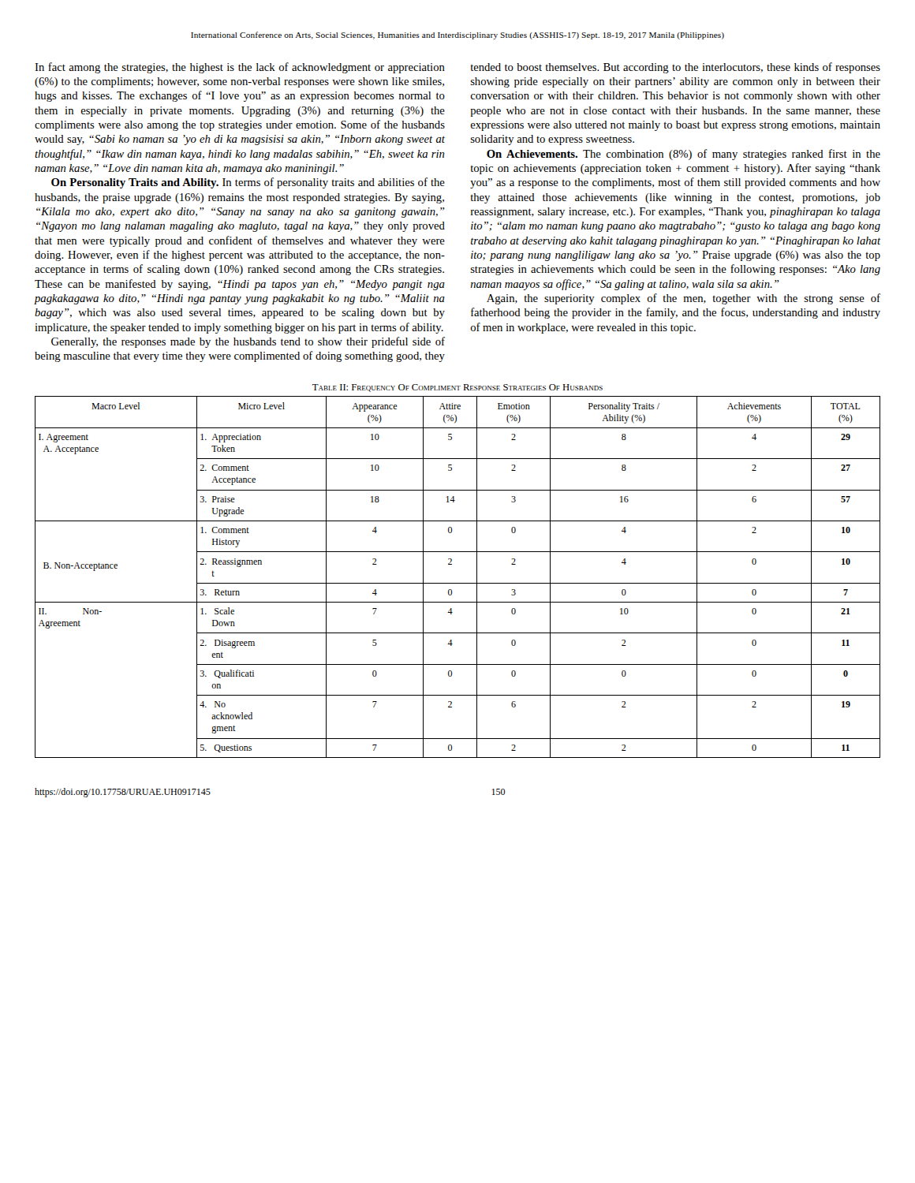International Conference on Arts, Social Sciences, Humanities and Interdisciplinary Studies (ASSHIS-17) Sept. 18-19, 2017 Manila (Philippines)
In fact among the strategies, the highest is the lack of acknowledgment or appreciation (6%) to the compliments; however, some non-verbal responses were shown like smiles, hugs and kisses. The exchanges of “I love you” as an expression becomes normal to them in especially in private moments. Upgrading (3%) and returning (3%) the compliments were also among the top strategies under emotion. Some of the husbands would say, “Sabi ko naman sa ’yo eh di ka magsisisi sa akin,” “Inborn akong sweet at thoughtful,” “Ikaw din naman kaya, hindi ko lang madalas sabihin,” “Eh, sweet ka rin naman kase,” “Love din naman kita ah, mamaya ako maniningil.”
On Personality Traits and Ability. In terms of personality traits and abilities of the husbands, the praise upgrade (16%) remains the most responded strategies. By saying, “Kilala mo ako, expert ako dito,” “Sanay na sanay na ako sa ganitong gawain,” “Ngayon mo lang nalaman magaling ako magluto, tagal na kaya,” they only proved that men were typically proud and confident of themselves and whatever they were doing. However, even if the highest percent was attributed to the acceptance, the non-acceptance in terms of scaling down (10%) ranked second among the CRs strategies. These can be manifested by saying, “Hindi pa tapos yan eh,” “Medyo pangit nga pagkakagawa ko dito,” “Hindi nga pantay yung pagkakabit ko ng tubo.” “Maliit na bagay”, which was also used several times, appeared to be scaling down but by implicature, the speaker tended to imply something bigger on his part in terms of ability.
Generally, the responses made by the husbands tend to show their prideful side of being masculine that every time they were complimented of doing something good, they tended to boost themselves. But according to the interlocutors, these kinds of responses showing pride especially on their partners’ ability are common only in between their conversation or with their children. This behavior is not commonly shown with other people who are not in close contact with their husbands. In the same manner, these expressions were also uttered not mainly to boast but express strong emotions, maintain solidarity and to express sweetness.
On Achievements. The combination (8%) of many strategies ranked first in the topic on achievements (appreciation token + comment + history). After saying “thank you” as a response to the compliments, most of them still provided comments and how they attained those achievements (like winning in the contest, promotions, job reassignment, salary increase, etc.). For examples, “Thank you, pinaghirapan ko talaga ito”; “alam mo naman kung paano ako magtrabaho”; “gusto ko talaga ang bago kong trabaho at deserving ako kahit talagang pinaghirapan ko yan.” “Pinaghirapan ko lahat ito; parang nung nangliligaw lang ako sa ’yo.” Praise upgrade (6%) was also the top strategies in achievements which could be seen in the following responses: “Ako lang naman maayos sa office,” “Sa galing at talino, wala sila sa akin.”
Again, the superiority complex of the men, together with the strong sense of fatherhood being the provider in the family, and the focus, understanding and industry of men in workplace, were revealed in this topic.
Table II: Frequency Of Compliment Response Strategies Of Husbands
| Macro Level | Micro Level | Appearance (%) | Attire (%) | Emotion (%) | Personality Traits / Ability (%) | Achievements (%) | TOTAL (%) |
| --- | --- | --- | --- | --- | --- | --- | --- |
| I. Agreement A. Acceptance | 1. Appreciation Token | 10 | 5 | 2 | 8 | 4 | 29 |
| 2. Comment Acceptance | 10 | 5 | 2 | 8 | 2 | 27 |
| 3. Praise Upgrade | 18 | 14 | 3 | 16 | 6 | 57 |
| B. Non-Acceptance | 1. Comment History | 4 | 0 | 0 | 4 | 2 | 10 |
| 2. Reassignmen t | 2 | 2 | 2 | 4 | 0 | 10 |
| 3. Return | 4 | 0 | 3 | 0 | 0 | 7 |
| II. Non- Agreement | 1. Scale Down | 7 | 4 | 0 | 10 | 0 | 21 |
| 2. Disagreem ent | 5 | 4 | 0 | 2 | 0 | 11 |
| 3. Qualificati on | 0 | 0 | 0 | 0 | 0 | 0 |
| 4. No acknowled gment | 7 | 2 | 6 | 2 | 2 | 19 |
| 5. Questions | 7 | 0 | 2 | 2 | 0 | 11 |
https://doi.org/10.17758/URUAE.UH0917145
150